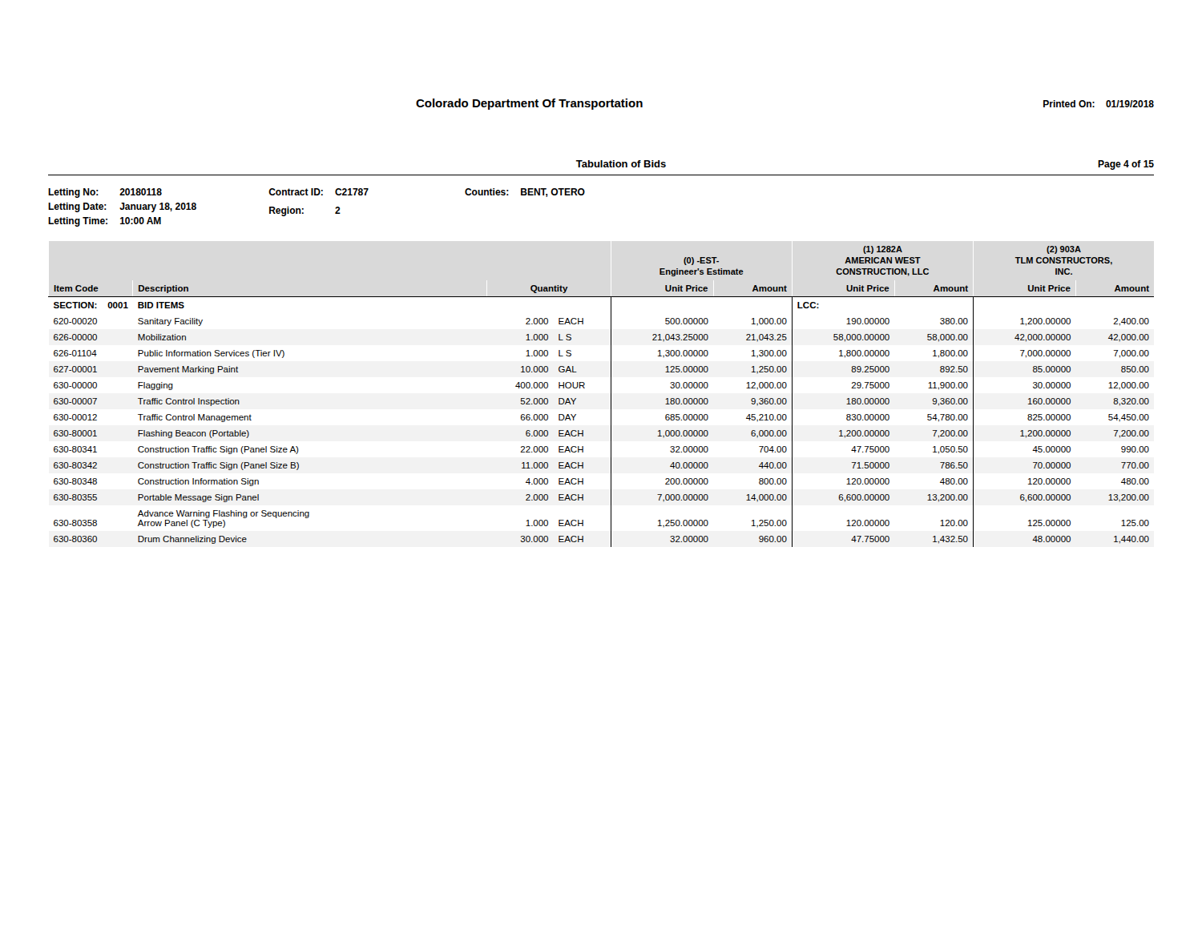Colorado Department Of Transportation
Printed On: 01/19/2018
Tabulation of Bids
Page 4 of 15
Letting No:
20180118
Letting Date:
January 18, 2018
Letting Time:
10:00 AM
Contract ID:
C21787
Region:
2
Counties:
BENT, OTERO
| | (0) -EST- Engineer's Estimate | (1) 1282A AMERICAN WEST CONSTRUCTION, LLC | (2) 903A TLM CONSTRUCTORS, INC. |
| --- | --- | --- | --- |
| Item Code | Description | Quantity | Unit Price | Amount | Unit Price | Amount | Unit Price | Amount |
| SECTION: 0001 | BID ITEMS | | | | | LCC: | | | |
| 620-00020 | Sanitary Facility | 2.000 | EACH | 500.00000 | 1,000.00 | 190.00000 | 380.00 | 1,200.00000 | 2,400.00 |
| 626-00000 | Mobilization | 1.000 | L S | 21,043.25000 | 21,043.25 | 58,000.00000 | 58,000.00 | 42,000.00000 | 42,000.00 |
| 626-01104 | Public Information Services (Tier IV) | 1.000 | L S | 1,300.00000 | 1,300.00 | 1,800.00000 | 1,800.00 | 7,000.00000 | 7,000.00 |
| 627-00001 | Pavement Marking Paint | 10.000 | GAL | 125.00000 | 1,250.00 | 89.25000 | 892.50 | 85.00000 | 850.00 |
| 630-00000 | Flagging | 400.000 | HOUR | 30.00000 | 12,000.00 | 29.75000 | 11,900.00 | 30.00000 | 12,000.00 |
| 630-00007 | Traffic Control Inspection | 52.000 | DAY | 180.00000 | 9,360.00 | 180.00000 | 9,360.00 | 160.00000 | 8,320.00 |
| 630-00012 | Traffic Control Management | 66.000 | DAY | 685.00000 | 45,210.00 | 830.00000 | 54,780.00 | 825.00000 | 54,450.00 |
| 630-80001 | Flashing Beacon (Portable) | 6.000 | EACH | 1,000.00000 | 6,000.00 | 1,200.00000 | 7,200.00 | 1,200.00000 | 7,200.00 |
| 630-80341 | Construction Traffic Sign (Panel Size A) | 22.000 | EACH | 32.00000 | 704.00 | 47.75000 | 1,050.50 | 45.00000 | 990.00 |
| 630-80342 | Construction Traffic Sign (Panel Size B) | 11.000 | EACH | 40.00000 | 440.00 | 71.50000 | 786.50 | 70.00000 | 770.00 |
| 630-80348 | Construction Information Sign | 4.000 | EACH | 200.00000 | 800.00 | 120.00000 | 480.00 | 120.00000 | 480.00 |
| 630-80355 | Portable Message Sign Panel | 2.000 | EACH | 7,000.00000 | 14,000.00 | 6,600.00000 | 13,200.00 | 6,600.00000 | 13,200.00 |
| 630-80358 | Advance Warning Flashing or Sequencing Arrow Panel (C Type) | 1.000 | EACH | 1,250.00000 | 1,250.00 | 120.00000 | 120.00 | 125.00000 | 125.00 |
| 630-80360 | Drum Channelizing Device | 30.000 | EACH | 32.00000 | 960.00 | 47.75000 | 1,432.50 | 48.00000 | 1,440.00 |